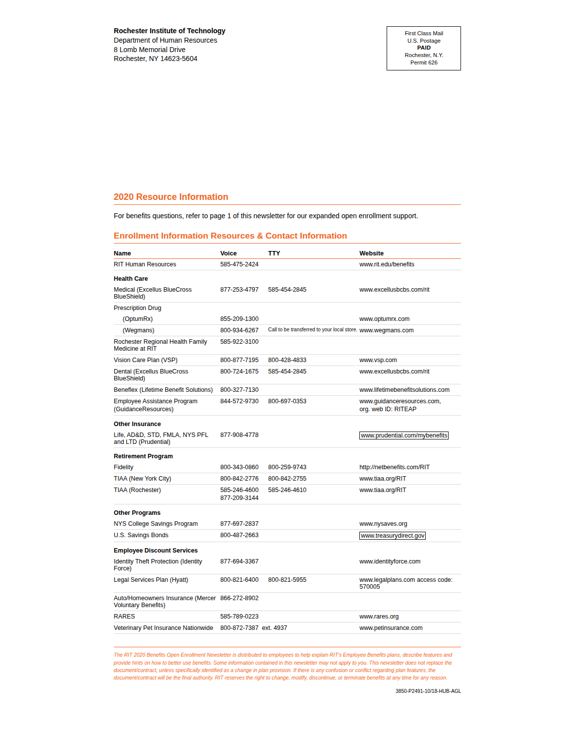Rochester Institute of Technology
Department of Human Resources
8 Lomb Memorial Drive
Rochester, NY 14623-5604
First Class Mail
U.S. Postage
PAID
Rochester, N.Y.
Permit 626
2020 Resource Information
For benefits questions, refer to page 1 of this newsletter for our expanded open enrollment support.
Enrollment Information Resources & Contact Information
| Name | Voice | TTY | Website |
| --- | --- | --- | --- |
| RIT Human Resources | 585-475-2424 | | www.rit.edu/benefits |
| Health Care |
| Medical (Excellus BlueCross BlueShield) | 877-253-4797 | 585-454-2845 | www.excellusbcbs.com/rit |
| Prescription Drug | | | |
| (OptumRx) | 855-209-1300 | | www.optumrx.com |
| (Wegmans) | 800-934-6267 | Call to be transferred to your local store. | www.wegmans.com |
| Rochester Regional Health Family Medicine at RIT | 585-922-3100 | | |
| Vision Care Plan (VSP) | 800-877-7195 | 800-428-4833 | www.vsp.com |
| Dental (Excellus BlueCross BlueShield) | 800-724-1675 | 585-454-2845 | www.excellusbcbs.com/rit |
| Beneflex (Lifetime Benefit Solutions) | 800-327-7130 | | www.lifetimebenefitsolutions.com |
| Employee Assistance Program (GuidanceResources) | 844-572-9730 | 800-697-0353 | www.guidanceresources.com, org. web ID: RITEAP |
| Other Insurance |
| Life, AD&D, STD, FMLA, NYS PFL and LTD (Prudential) | 877-908-4778 | | www.prudential.com/mybenefits |
| Retirement Program |
| Fidelity | 800-343-0860 | 800-259-9743 | http://netbenefits.com/RIT |
| TIAA (New York City) | 800-842-2776 | 800-842-2755 | www.tiaa.org/RIT |
| TIAA (Rochester) | 585-246-4600 877-209-3144 | 585-246-4610 | www.tiaa.org/RIT |
| Other Programs |
| NYS College Savings Program | 877-697-2837 | | www.nysaves.org |
| U.S. Savings Bonds | 800-487-2663 | | www.treasurydirect.gov |
| Employee Discount Services |
| Identity Theft Protection (Identity Force) | 877-694-3367 | | www.identityforce.com |
| Legal Services Plan (Hyatt) | 800-821-6400 | 800-821-5955 | www.legalplans.com access code: 570005 |
| Auto/Homeowners Insurance (Mercer Voluntary Benefits) | 866-272-8902 | | |
| RARES | 585-789-0223 | | www.rares.org |
| Veterinary Pet Insurance Nationwide | 800-872-7387 ext. 4937 | www.petinsurance.com |
The RIT 2020 Benefits Open Enrollment Newsletter is distributed to employees to help explain RIT’s Employee Benefits plans, describe features and provide hints on how to better use benefits. Some information contained in this newsletter may not apply to you. This newsletter does not replace the document/contract, unless specifically identified as a change in plan provision. If there is any confusion or conflict regarding plan features, the document/contract will be the final authority. RIT reserves the right to change, modify, discontinue, or terminate benefits at any time for any reason.
3850-P2491-10/18-HUB-AGL